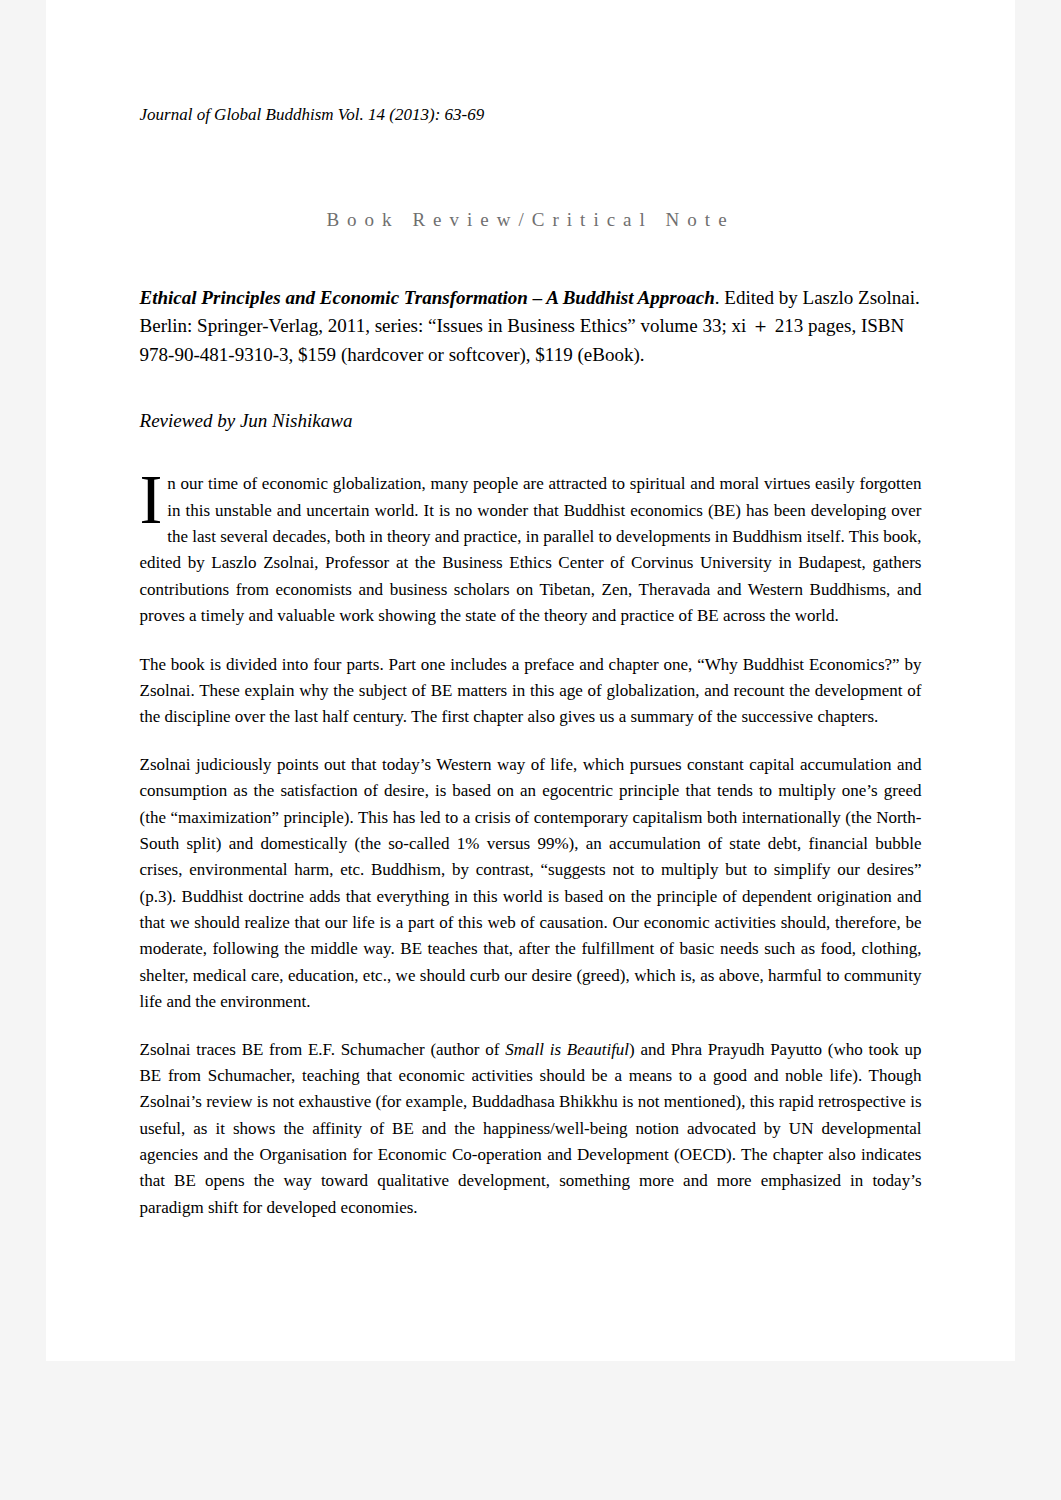Journal of Global Buddhism Vol. 14 (2013): 63-69
Book Review/Critical Note
Ethical Principles and Economic Transformation – A Buddhist Approach. Edited by Laszlo Zsolnai. Berlin: Springer-Verlag, 2011, series: “Issues in Business Ethics” volume 33; xi ＋ 213 pages, ISBN 978-90-481-9310-3, $159 (hardcover or softcover), $119 (eBook).
Reviewed by Jun Nishikawa
In our time of economic globalization, many people are attracted to spiritual and moral virtues easily forgotten in this unstable and uncertain world. It is no wonder that Buddhist economics (BE) has been developing over the last several decades, both in theory and practice, in parallel to developments in Buddhism itself. This book, edited by Laszlo Zsolnai, Professor at the Business Ethics Center of Corvinus University in Budapest, gathers contributions from economists and business scholars on Tibetan, Zen, Theravada and Western Buddhisms, and proves a timely and valuable work showing the state of the theory and practice of BE across the world.
The book is divided into four parts. Part one includes a preface and chapter one, “Why Buddhist Economics?” by Zsolnai. These explain why the subject of BE matters in this age of globalization, and recount the development of the discipline over the last half century. The first chapter also gives us a summary of the successive chapters.
Zsolnai judiciously points out that today’s Western way of life, which pursues constant capital accumulation and consumption as the satisfaction of desire, is based on an egocentric principle that tends to multiply one’s greed (the “maximization” principle). This has led to a crisis of contemporary capitalism both internationally (the North-South split) and domestically (the so-called 1% versus 99%), an accumulation of state debt, financial bubble crises, environmental harm, etc. Buddhism, by contrast, “suggests not to multiply but to simplify our desires” (p.3). Buddhist doctrine adds that everything in this world is based on the principle of dependent origination and that we should realize that our life is a part of this web of causation. Our economic activities should, therefore, be moderate, following the middle way. BE teaches that, after the fulfillment of basic needs such as food, clothing, shelter, medical care, education, etc., we should curb our desire (greed), which is, as above, harmful to community life and the environment.
Zsolnai traces BE from E.F. Schumacher (author of Small is Beautiful) and Phra Prayudh Payutto (who took up BE from Schumacher, teaching that economic activities should be a means to a good and noble life). Though Zsolnai’s review is not exhaustive (for example, Buddadhasa Bhikkhu is not mentioned), this rapid retrospective is useful, as it shows the affinity of BE and the happiness/well-being notion advocated by UN developmental agencies and the Organisation for Economic Co-operation and Development (OECD). The chapter also indicates that BE opens the way toward qualitative development, something more and more emphasized in today’s paradigm shift for developed economies.